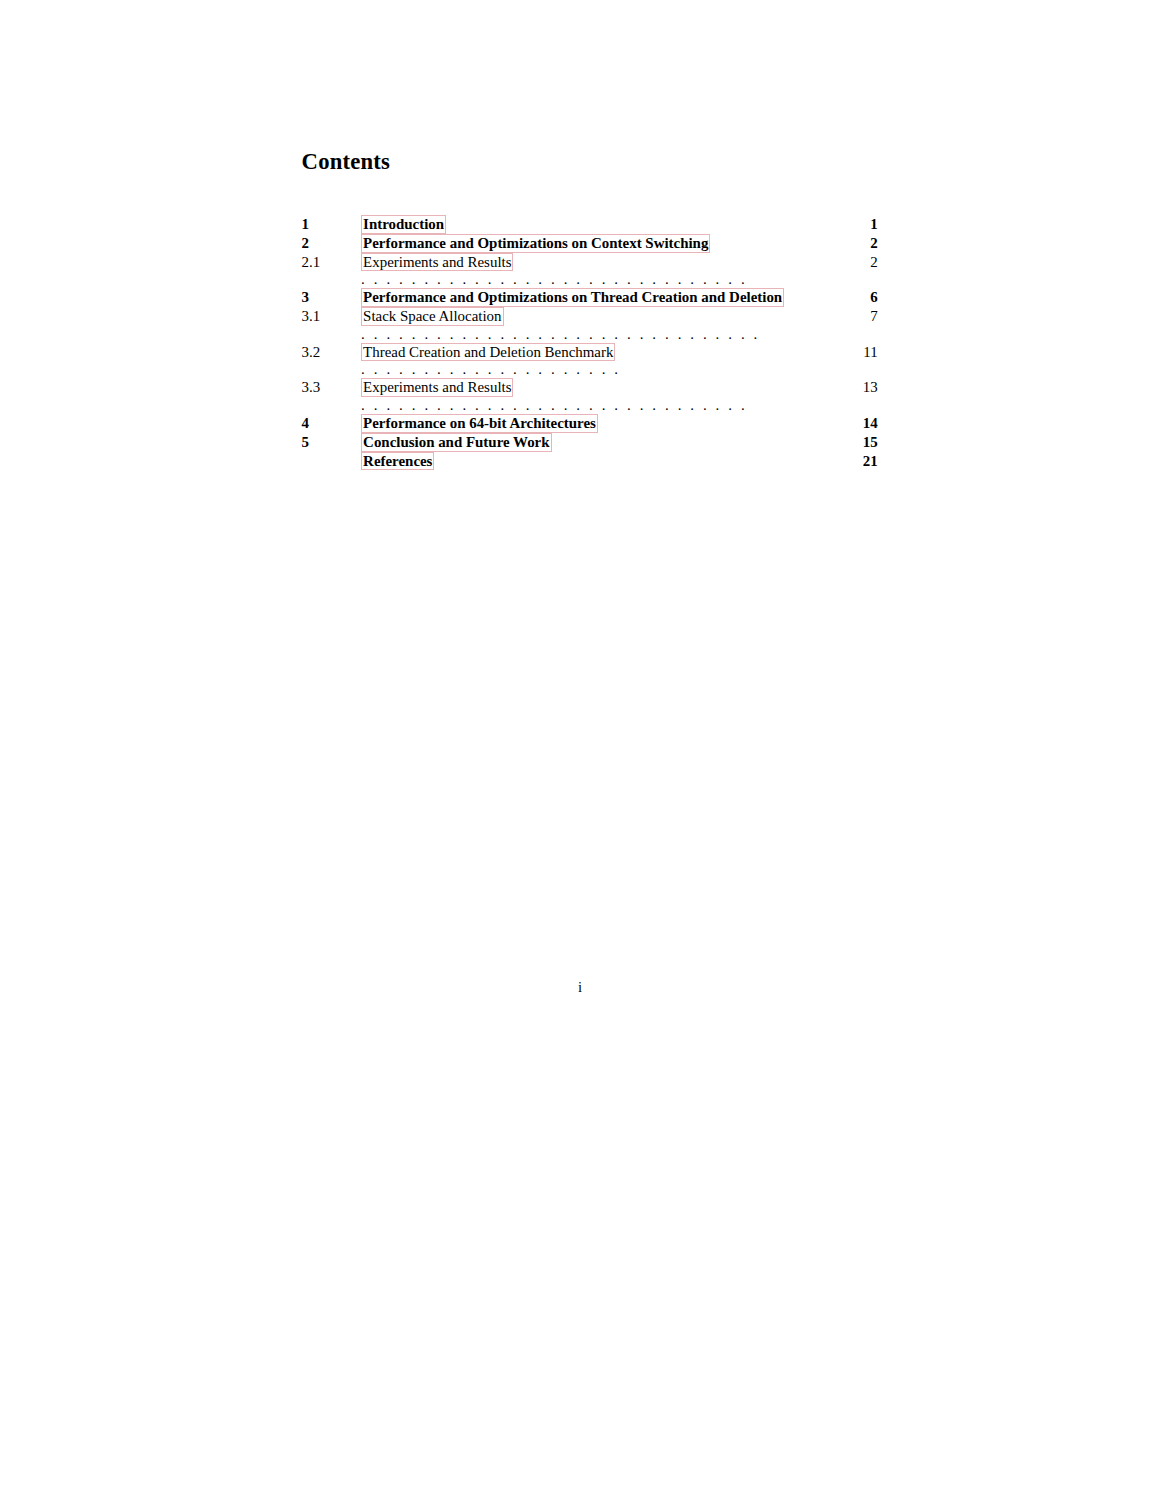Contents
| 1 | Introduction | 1 |
| 2 | Performance and Optimizations on Context Switching | 2 |
| 2.1 | Experiments and Results . . . . . . . . . . . . . . . . . . . . . . . . . . . . . . . | 2 |
| 3 | Performance and Optimizations on Thread Creation and Deletion | 6 |
| 3.1 | Stack Space Allocation . . . . . . . . . . . . . . . . . . . . . . . . . . . . . . . . | 7 |
| 3.2 | Thread Creation and Deletion Benchmark . . . . . . . . . . . . . . . . . . . . . | 11 |
| 3.3 | Experiments and Results . . . . . . . . . . . . . . . . . . . . . . . . . . . . . . . | 13 |
| 4 | Performance on 64-bit Architectures | 14 |
| 5 | Conclusion and Future Work | 15 |
| | References | 21 |
i